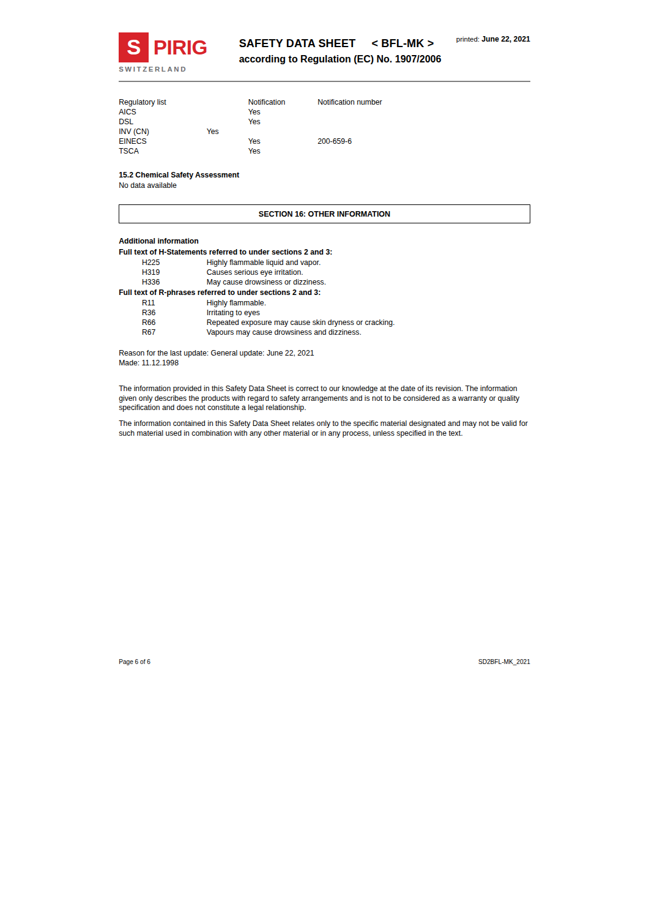S
PIRIG
SWITZERLAND
SAFETY DATA SHEET < BFL-MK >
according to Regulation (EC) No. 1907/2006
printed: June 22, 2021
| Regulatory list | | Notification | Notification number |
| AICS | | Yes | |
| DSL | | Yes | |
| INV (CN) | Yes | | |
| EINECS | | Yes | 200-659-6 |
| TSCA | | Yes | |
15.2 Chemical Safety Assessment
No data available
SECTION 16: OTHER INFORMATION
Additional information
Full text of H-Statements referred to under sections 2 and 3:
| H225 | Highly flammable liquid and vapor. |
| H319 | Causes serious eye irritation. |
| H336 | May cause drowsiness or dizziness. |
Full text of R-phrases referred to under sections 2 and 3:
| R11 | Highly flammable. |
| R36 | Irritating to eyes |
| R66 | Repeated exposure may cause skin dryness or cracking. |
| R67 | Vapours may cause drowsiness and dizziness. |
Reason for the last update: General update: June 22, 2021
Made: 11.12.1998
The information provided in this Safety Data Sheet is correct to our knowledge at the date of its revision. The information given only describes the products with regard to safety arrangements and is not to be considered as a warranty or quality specification and does not constitute a legal relationship.
The information contained in this Safety Data Sheet relates only to the specific material designated and may not be valid for such material used in combination with any other material or in any process, unless specified in the text.
Page 6 of 6
SD2BFL-MK_2021